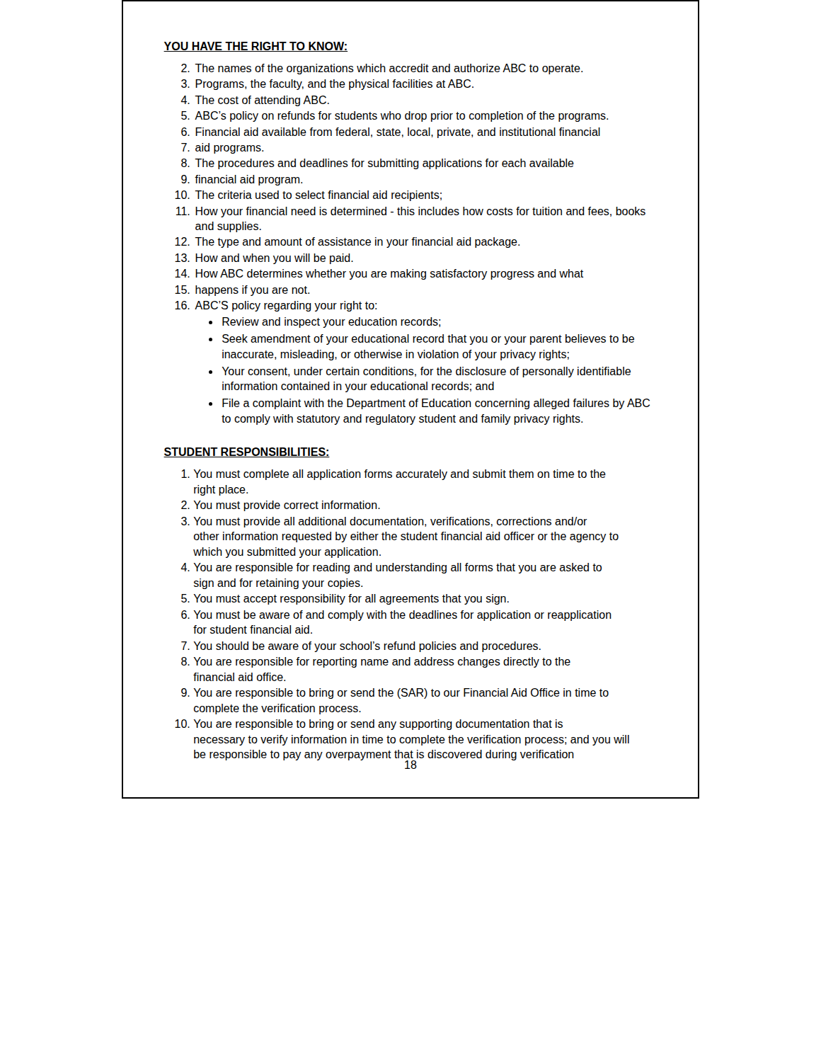YOU HAVE THE RIGHT TO KNOW:
The names of the organizations which accredit and authorize ABC to operate.
Programs, the faculty, and the physical facilities at ABC.
The cost of attending ABC.
ABC’s policy on refunds for students who drop prior to completion of the programs.
Financial aid available from federal, state, local, private, and institutional financial
aid programs.
The procedures and deadlines for submitting applications for each available
financial aid program.
The criteria used to select financial aid recipients;
How your financial need is determined - this includes how costs for tuition and fees, books and supplies.
The type and amount of assistance in your financial aid package.
How and when you will be paid.
How ABC determines whether you are making satisfactory progress and what
happens if you are not.
ABC’S policy regarding your right to:
Review and inspect your education records;
Seek amendment of your educational record that you or your parent believes to be inaccurate, misleading, or otherwise in violation of your privacy rights;
Your consent, under certain conditions, for the disclosure of personally identifiable information contained in your educational records; and
File a complaint with the Department of Education concerning alleged failures by ABC to comply with statutory and regulatory student and family privacy rights.
STUDENT RESPONSIBILITIES:
You must complete all application forms accurately and submit them on time to theright place.
You must provide correct information.
You must provide all additional documentation, verifications, corrections and/orother information requested by either the student financial aid officer or the agency to which you submitted your application.
You are responsible for reading and understanding all forms that you are asked tosign and for retaining your copies.
You must accept responsibility for all agreements that you sign.
You must be aware of and comply with the deadlines for application or reapplicationfor student financial aid.
You should be aware of your school’s refund policies and procedures.
You are responsible for reporting name and address changes directly to thefinancial aid office.
You are responsible to bring or send the (SAR) to our Financial Aid Office in time tocomplete the verification process.
You are responsible to bring or send any supporting documentation that isnecessary to verify information in time to complete the verification process; and you will be responsible to pay any overpayment that is discovered during verification
18